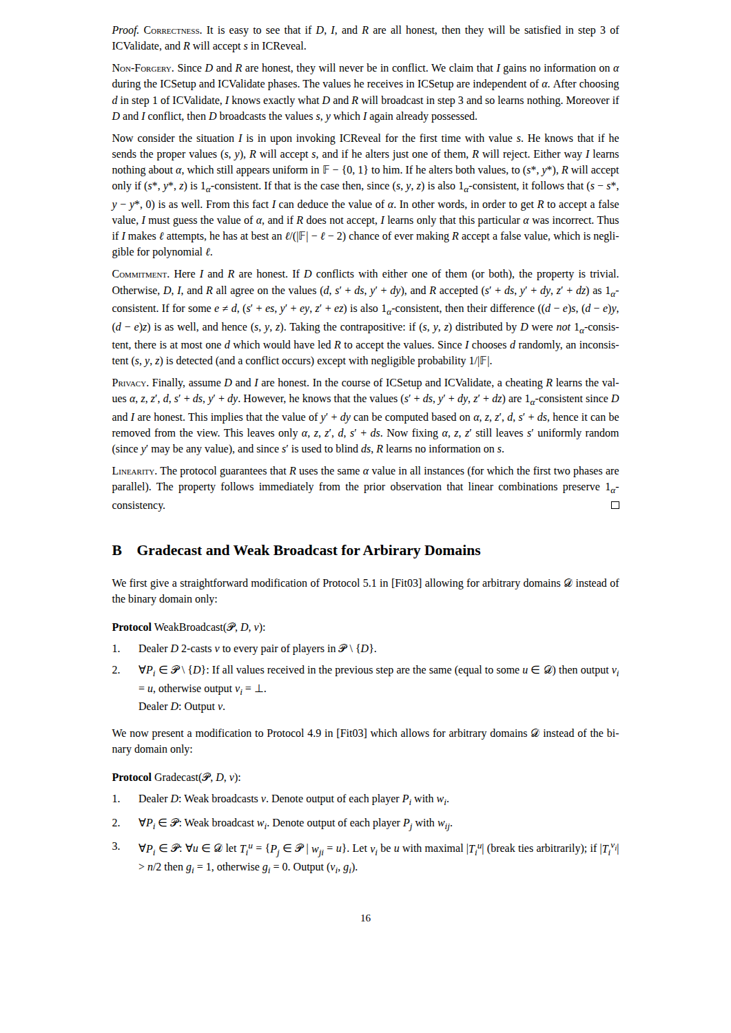Proof. Correctness. It is easy to see that if D, I, and R are all honest, then they will be satisfied in step 3 of ICValidate, and R will accept s in ICReveal.
Non-Forgery. Since D and R are honest, they will never be in conflict. We claim that I gains no information on α during the ICSetup and ICValidate phases. The values he receives in ICSetup are independent of α. After choosing d in step 1 of ICValidate, I knows exactly what D and R will broadcast in step 3 and so learns nothing. Moreover if D and I conflict, then D broadcasts the values s, y which I again already possessed.
Now consider the situation I is in upon invoking ICReveal for the first time with value s. He knows that if he sends the proper values (s, y), R will accept s, and if he alters just one of them, R will reject. Either way I learns nothing about α, which still appears uniform in 𝔽 − {0, 1} to him. If he alters both values, to (s*, y*), R will accept only if (s*, y*, z) is 1α-consistent. If that is the case then, since (s, y, z) is also 1α-consistent, it follows that (s − s*, y − y*, 0) is as well. From this fact I can deduce the value of α. In other words, in order to get R to accept a false value, I must guess the value of α, and if R does not accept, I learns only that this particular α was incorrect. Thus if I makes ℓ attempts, he has at best an ℓ/(|𝔽| − ℓ − 2) chance of ever making R accept a false value, which is negligible for polynomial ℓ.
Commitment. Here I and R are honest. If D conflicts with either one of them (or both), the property is trivial. Otherwise, D, I, and R all agree on the values (d, s′ + ds, y′ + dy), and R accepted (s′ + ds, y′ + dy, z′ + dz) as 1α-consistent. If for some e ≠ d, (s′ + es, y′ + ey, z′ + ez) is also 1α-consistent, then their difference ((d − e)s, (d − e)y, (d − e)z) is as well, and hence (s, y, z). Taking the contrapositive: if (s, y, z) distributed by D were not 1α-consistent, there is at most one d which would have led R to accept the values. Since I chooses d randomly, an inconsistent (s, y, z) is detected (and a conflict occurs) except with negligible probability 1/|𝔽|.
Privacy. Finally, assume D and I are honest. In the course of ICSetup and ICValidate, a cheating R learns the values α, z, z′, d, s′ + ds, y′ + dy. However, he knows that the values (s′ + ds, y′ + dy, z′ + dz) are 1α-consistent since D and I are honest. This implies that the value of y′ + dy can be computed based on α, z, z′, d, s′ + ds, hence it can be removed from the view. This leaves only α, z, z′, d, s′ + ds. Now fixing α, z, z′ still leaves s′ uniformly random (since y′ may be any value), and since s′ is used to blind ds, R learns no information on s.
Linearity. The protocol guarantees that R uses the same α value in all instances (for which the first two phases are parallel). The property follows immediately from the prior observation that linear combinations preserve 1α-consistency.
B Gradecast and Weak Broadcast for Arbirary Domains
We first give a straightforward modification of Protocol 5.1 in [Fit03] allowing for arbitrary domains 𝒟 instead of the binary domain only:
Protocol WeakBroadcast(𝒫, D, v):
Dealer D 2-casts v to every pair of players in 𝒫 \ {D}.
∀Pi ∈ 𝒫 \ {D}: If all values received in the previous step are the same (equal to some u ∈ 𝒟) then output vi = u, otherwise output vi = ⊥.
Dealer D: Output v.
We now present a modification to Protocol 4.9 in [Fit03] which allows for arbitrary domains 𝒟 instead of the binary domain only:
Protocol Gradecast(𝒫, D, v):
Dealer D: Weak broadcasts v. Denote output of each player Pi with wi.
∀Pi ∈ 𝒫: Weak broadcast wi. Denote output of each player Pj with wij.
∀Pi ∈ 𝒫: ∀u ∈ 𝒟 let Tiu = {Pj ∈ 𝒫 | wji = u}. Let vi be u with maximal |Tiu| (break ties arbitrarily); if |Tivi| > n/2 then gi = 1, otherwise gi = 0. Output (vi, gi).
16